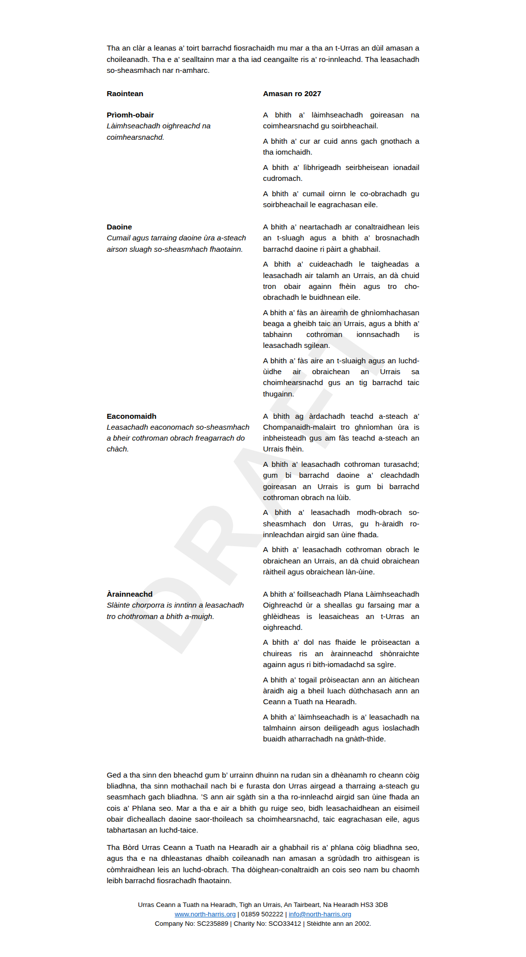DRAFT
Tha an clàr a leanas a’ toirt barrachd fiosrachaidh mu mar a tha an t-Urras an dùil amasan a choileanadh. Tha e a’ sealltainn mar a tha iad ceangailte ris a’ ro-innleachd. Tha leasachadh so-sheasmhach nar n-amharc.
| Raointean | Amasan ro 2027 |
| --- | --- |
| Prìomh-obair Làimhseachadh oighreachd na coimhearsnachd. | A bhith a’ làimhseachadh goireasan na coimhearsnachd gu soirbheachail. A bhith a’ cur ar cuid anns gach gnothach a tha iomchaidh. A bhith a’ lìbhrigeadh seirbheisean ionadail cudromach. A bhith a’ cumail oirnn le co-obrachadh gu soirbheachail le eagrachasan eile. |
| Daoine Cumail agus tarraing daoine ùra a-steach airson sluagh so-sheasmhach fhaotainn. | A bhith a’ neartachadh ar conaltraidhean leis an t-sluagh agus a bhith a’ brosnachadh barrachd daoine ri pàirt a ghabhail. A bhith a’ cuideachadh le taigheadas a leasachadh air talamh an Urrais, an dà chuid tron obair againn fhèin agus tro cho-obrachadh le buidhnean eile. A bhith a’ fàs an àireamh de ghnìomhachasan beaga a gheibh taic an Urrais, agus a bhith a’ tabhainn cothroman ionnsachadh is leasachadh sgilean. A bhith a’ fàs aire an t-sluaigh agus an luchd-ùidhe air obraichean an Urrais sa choimhearsnachd gus an tig barrachd taic thugainn. |
| Eaconomaidh Leasachadh eaconomach so-sheasmhach a bheir cothroman obrach freagarrach do chàch. | A bhith ag àrdachadh teachd a-steach a’ Chompanaidh-malairt tro ghnìomhan ùra is inbheisteadh gus am fàs teachd a-steach an Urrais fhèin. A bhith a’ leasachadh cothroman turasachd; gum bi barrachd daoine a’ cleachdadh goireasan an Urrais is gum bi barrachd cothroman obrach na lùib. A bhith a’ leasachadh modh-obrach so-sheasmhach don Urras, gu h-àraidh ro-innleachdan airgid san ùine fhada. A bhith a’ leasachadh cothroman obrach le obraichean an Urrais, an dà chuid obraichean ràitheil agus obraichean làn-ùine. |
| Àrainneachd Slàinte chorporra is inntinn a leasachadh tro chothroman a bhith a-muigh. | A bhith a’ foillseachadh Plana Làimhseachadh Oighreachd ùr a sheallas gu farsaing mar a ghlèidheas is leasaicheas an t-Urras an oighreachd. A bhith a’ dol nas fhaide le pròiseactan a chuireas ris an àrainneachd shònraichte againn agus ri bith-iomadachd sa sgìre. A bhith a’ togail pròiseactan ann an àitichean àraidh aig a bheil luach dùthchasach ann an Ceann a Tuath na Hearadh. A bhith a’ làimhseachadh is a’ leasachadh na talmhainn airson deiligeadh agus ìoslachadh buaidh atharrachadh na gnàth-thìde. |
Ged a tha sinn den bheachd gum b’ urrainn dhuinn na rudan sin a dhèanamh ro cheann còig bliadhna, tha sinn mothachail nach bi e furasta don Urras airgead a tharraing a-steach gu seasmhach gach bliadhna. ’S ann air sgàth sin a tha ro-innleachd airgid san ùine fhada an cois a’ Phlana seo. Mar a tha e air a bhith gu ruige seo, bidh leasachaidhean an eisimeil obair dìcheallach daoine saor-thoileach sa choimhearsnachd, taic eagrachasan eile, agus tabhartasan an luchd-taice.
Tha Bòrd Urras Ceann a Tuath na Hearadh air a ghabhail ris a’ phlana còig bliadhna seo, agus tha e na dhleastanas dhaibh coileanadh nan amasan a sgrùdadh tro aithisgean is còmhraidhean leis an luchd-obrach. Tha dòighean-conaltraidh an cois seo nam bu chaomh leibh barrachd fiosrachadh fhaotainn.
Urras Ceann a Tuath na Hearadh, Tigh an Urrais, An Tairbeart, Na Hearadh HS3 3DB
www.north-harris.org | 01859 502222 | info@north-harris.org
Company No: SC235889 | Charity No: SCO33412 | Stèidhte ann an 2002.